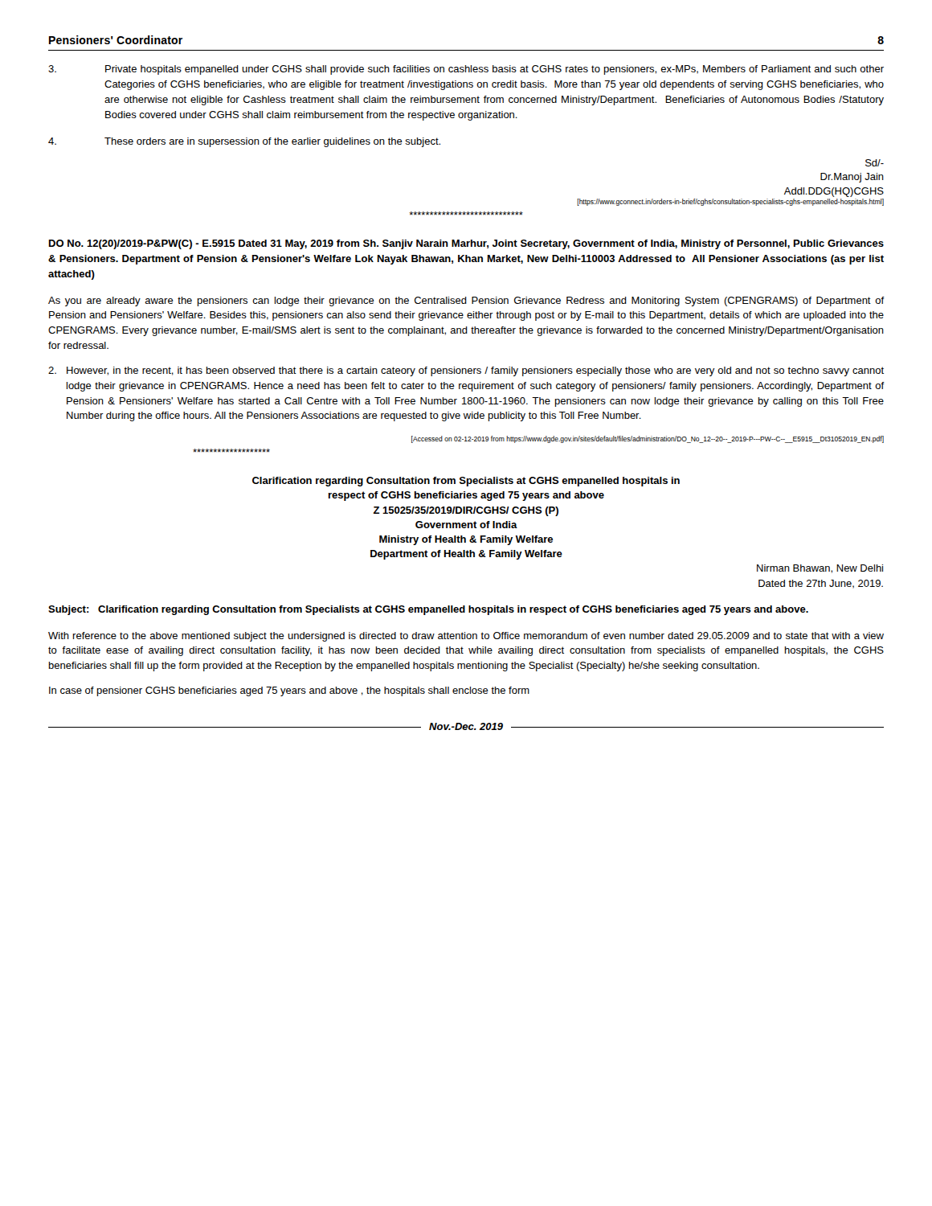Pensioners' Coordinator 8
3.
Private hospitals empanelled under CGHS shall provide such facilities on cashless basis at CGHS rates to pensioners, ex-MPs, Members of Parliament and such other Categories of CGHS beneficiaries, who are eligible for treatment /investigations on credit basis. More than 75 year old dependents of serving CGHS beneficiaries, who are otherwise not eligible for Cashless treatment shall claim the reimbursement from concerned Ministry/Department. Beneficiaries of Autonomous Bodies /Statutory Bodies covered under CGHS shall claim reimbursement from the respective organization.
4.
These orders are in supersession of the earlier guidelines on the subject.
Sd/-
Dr.Manoj Jain
Addl.DDG(HQ)CGHS
[https://www.gconnect.in/orders-in-brief/cghs/consultation-specialists-cghs-empanelled-hospitals.html]
****************************
DO No. 12(20)/2019-P&PW(C) - E.5915 Dated 31 May, 2019 from Sh. Sanjiv Narain Marhur, Joint Secretary, Government of India, Ministry of Personnel, Public Grievances & Pensioners. Department of Pension & Pensioner's Welfare Lok Nayak Bhawan, Khan Market, New Delhi-110003 Addressed to All Pensioner Associations (as per list attached)
As you are already aware the pensioners can lodge their grievance on the Centralised Pension Grievance Redress and Monitoring System (CPENGRAMS) of Department of Pension and Pensioners' Welfare. Besides this, pensioners can also send their grievance either through post or by E-mail to this Department, details of which are uploaded into the CPENGRAMS. Every grievance number, E-mail/SMS alert is sent to the complainant, and thereafter the grievance is forwarded to the concerned Ministry/Department/Organisation for redressal.
2.
However, in the recent, it has been observed that there is a cartain cateory of pensioners / family pensioners especially those who are very old and not so techno savvy cannot lodge their grievance in CPENGRAMS. Hence a need has been felt to cater to the requirement of such category of pensioners/ family pensioners. Accordingly, Department of Pension & Pensioners' Welfare has started a Call Centre with a Toll Free Number 1800-11-1960. The pensioners can now lodge their grievance by calling on this Toll Free Number during the office hours. All the Pensioners Associations are requested to give wide publicity to this Toll Free Number.
[Accessed on 02-12-2019 from https://www.dgde.gov.in/sites/default/files/administration/DO_No_12--20--_2019-P---PW--C--__E5915__Dt31052019_EN.pdf]
*******************
Clarification regarding Consultation from Specialists at CGHS empanelled hospitals in
respect of CGHS beneficiaries aged 75 years and above
Z 15025/35/2019/DIR/CGHS/ CGHS (P)
Government of India
Ministry of Health & Family Welfare
Department of Health & Family Welfare
Nirman Bhawan, New Delhi
Dated the 27th June, 2019.
Subject:
Clarification regarding Consultation from Specialists at CGHS empanelled hospitals in respect of CGHS beneficiaries aged 75 years and above.
With reference to the above mentioned subject the undersigned is directed to draw attention to Office memorandum of even number dated 29.05.2009 and to state that with a view to facilitate ease of availing direct consultation facility, it has now been decided that while availing direct consultation from specialists of empanelled hospitals, the CGHS beneficiaries shall fill up the form provided at the Reception by the empanelled hospitals mentioning the Specialist (Specialty) he/she seeking consultation.
In case of pensioner CGHS beneficiaries aged 75 years and above , the hospitals shall enclose the form
Nov.-Dec. 2019